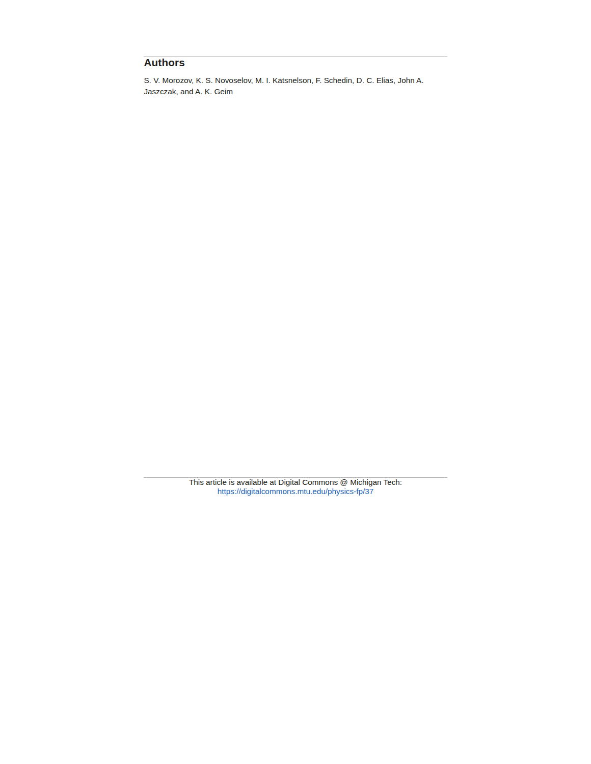Authors
S. V. Morozov, K. S. Novoselov, M. I. Katsnelson, F. Schedin, D. C. Elias, John A. Jaszczak, and A. K. Geim
This article is available at Digital Commons @ Michigan Tech: https://digitalcommons.mtu.edu/physics-fp/37